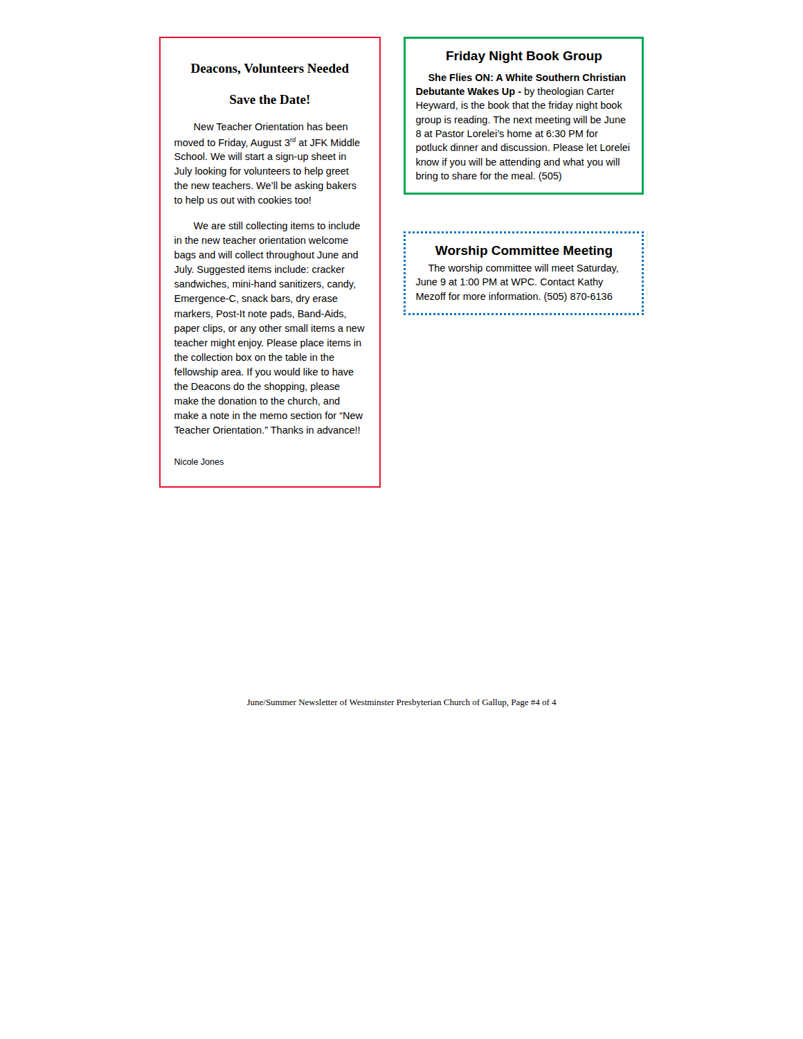Deacons, Volunteers Needed
Save the Date!
New Teacher Orientation has been moved to Friday, August 3rd at JFK Middle School. We will start a sign-up sheet in July looking for volunteers to help greet the new teachers. We’ll be asking bakers to help us out with cookies too!
We are still collecting items to include in the new teacher orientation welcome bags and will collect throughout June and July. Suggested items include: cracker sandwiches, mini-hand sanitizers, candy, Emergence-C, snack bars, dry erase markers, Post-It note pads, Band-Aids, paper clips, or any other small items a new teacher might enjoy. Please place items in the collection box on the table in the fellowship area. If you would like to have the Deacons do the shopping, please make the donation to the church, and make a note in the memo section for “New Teacher Orientation.” Thanks in advance!!
Nicole Jones
Friday Night Book Group
She Flies ON: A White Southern Christian Debutante Wakes Up - by theologian Carter Heyward, is the book that the friday night book group is reading. The next meeting will be June 8 at Pastor Lorelei’s home at 6:30 PM for potluck dinner and discussion. Please let Lorelei know if you will be attending and what you will bring to share for the meal. (505)
Worship Committee Meeting
The worship committee will meet Saturday, June 9 at 1:00 PM at WPC. Contact Kathy Mezoff for more information. (505) 870-6136
June/Summer Newsletter of Westminster Presbyterian Church of Gallup, Page #4 of 4